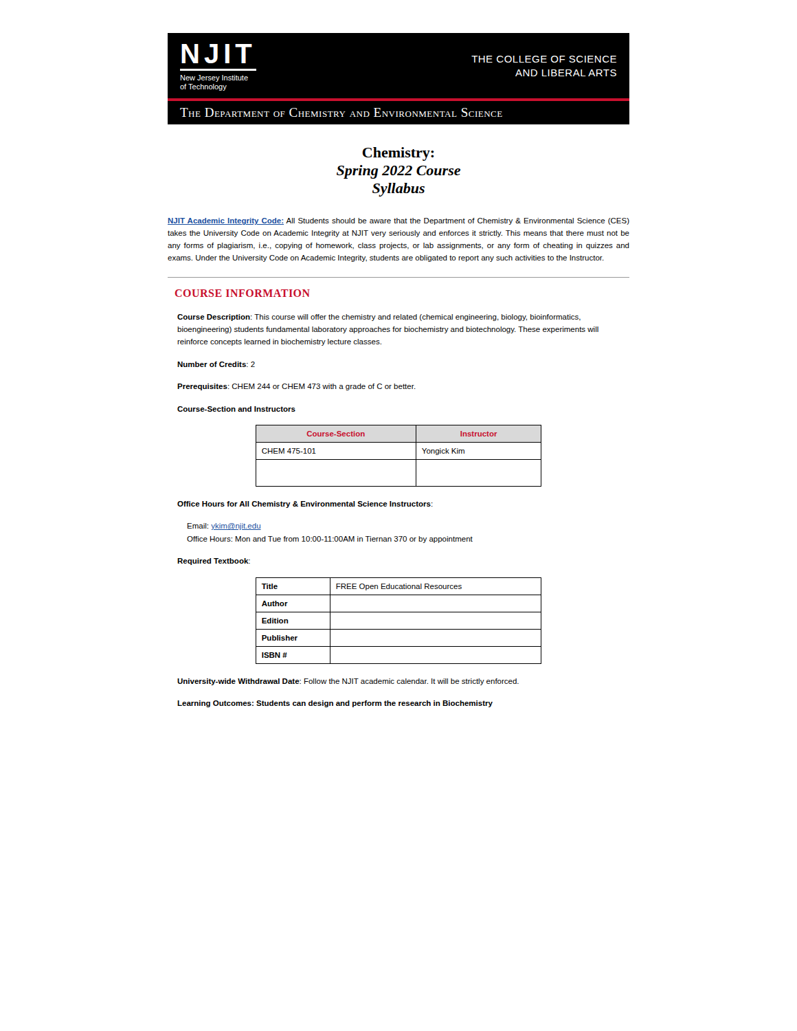NJIT
New Jersey Institute
of Technology
THE COLLEGE OF SCIENCE
AND LIBERAL ARTS
The Department of Chemistry and Environmental Science
Chemistry: Spring 2022 Course Syllabus
NJIT Academic Integrity Code: All Students should be aware that the Department of Chemistry & Environmental Science (CES) takes the University Code on Academic Integrity at NJIT very seriously and enforces it strictly. This means that there must not be any forms of plagiarism, i.e., copying of homework, class projects, or lab assignments, or any form of cheating in quizzes and exams. Under the University Code on Academic Integrity, students are obligated to report any such activities to the Instructor.
COURSE INFORMATION
Course Description: This course will offer the chemistry and related (chemical engineering, biology, bioinformatics, bioengineering) students fundamental laboratory approaches for biochemistry and biotechnology. These experiments will reinforce concepts learned in biochemistry lecture classes.
Number of Credits: 2
Prerequisites: CHEM 244 or CHEM 473 with a grade of C or better.
Course-Section and Instructors
| Course-Section | Instructor |
| --- | --- |
| CHEM 475-101 | Yongick Kim |
Office Hours for All Chemistry & Environmental Science Instructors:
Email: ykim@njit.edu
Office Hours: Mon and Tue from 10:00-11:00AM in Tiernan 370 or by appointment
Required Textbook:
| Title | FREE Open Educational Resources |
| Author | |
| Edition | |
| Publisher | |
| ISBN # | |
University-wide Withdrawal Date: Follow the NJIT academic calendar. It will be strictly enforced.
Learning Outcomes: Students can design and perform the research in Biochemistry